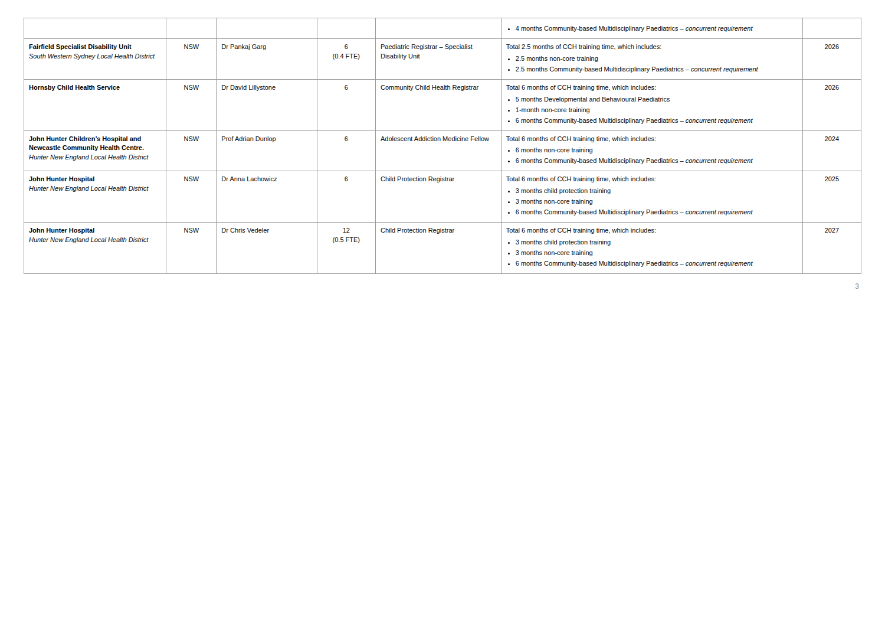| | | | | | 4 months Community-based Multidisciplinary Paediatrics – concurrent requirement | |
| Fairfield Specialist Disability Unit South Western Sydney Local Health District | NSW | Dr Pankaj Garg | 6 (0.4 FTE) | Paediatric Registrar – Specialist Disability Unit | Total 2.5 months of CCH training time, which includes: 2.5 months non-core training 2.5 months Community-based Multidisciplinary Paediatrics – concurrent requirement | 2026 |
| Hornsby Child Health Service | NSW | Dr David Lillystone | 6 | Community Child Health Registrar | Total 6 months of CCH training time, which includes: 5 months Developmental and Behavioural Paediatrics 1-month non-core training 6 months Community-based Multidisciplinary Paediatrics – concurrent requirement | 2026 |
| John Hunter Children’s Hospital and Newcastle Community Health Centre. Hunter New England Local Health District | NSW | Prof Adrian Dunlop | 6 | Adolescent Addiction Medicine Fellow | Total 6 months of CCH training time, which includes: 6 months non-core training 6 months Community-based Multidisciplinary Paediatrics – concurrent requirement | 2024 |
| John Hunter Hospital Hunter New England Local Health District | NSW | Dr Anna Lachowicz | 6 | Child Protection Registrar | Total 6 months of CCH training time, which includes: 3 months child protection training 3 months non-core training 6 months Community-based Multidisciplinary Paediatrics – concurrent requirement | 2025 |
| John Hunter Hospital Hunter New England Local Health District | NSW | Dr Chris Vedeler | 12 (0.5 FTE) | Child Protection Registrar | Total 6 months of CCH training time, which includes: 3 months child protection training 3 months non-core training 6 months Community-based Multidisciplinary Paediatrics – concurrent requirement | 2027 |
3